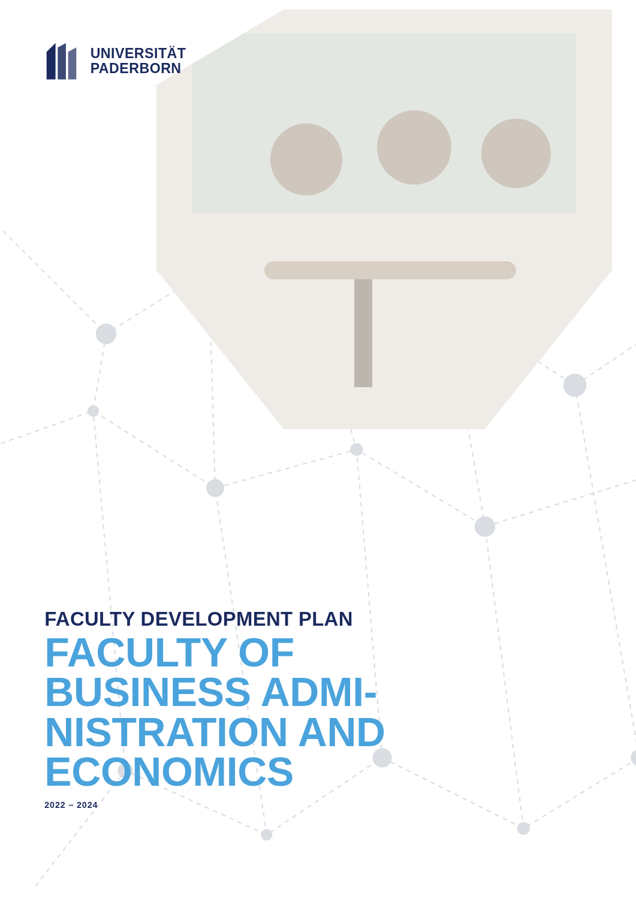Universität
Paderborn
Faculty Development Plan
Faculty of Business Admi­nistration and Economics
2022 – 2024